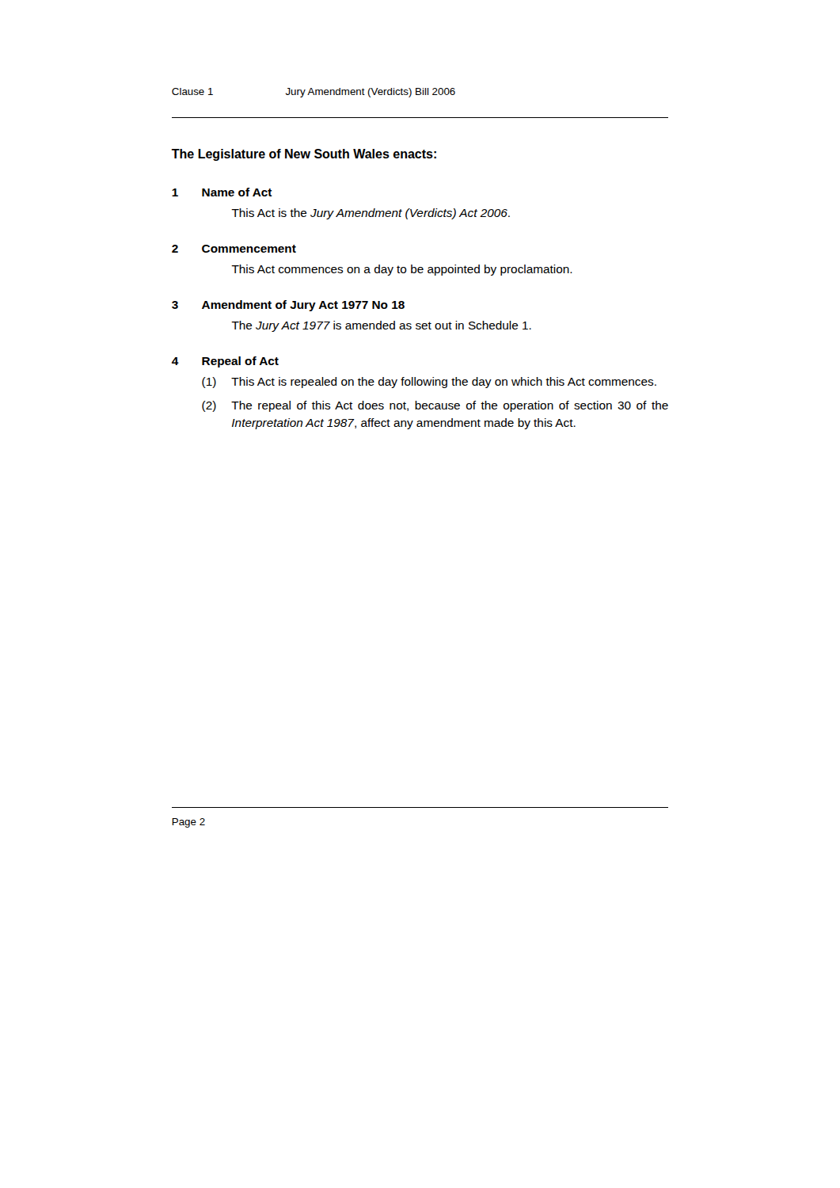Clause 1 Jury Amendment (Verdicts) Bill 2006
The Legislature of New South Wales enacts:
1 Name of Act
This Act is the Jury Amendment (Verdicts) Act 2006.
2 Commencement
This Act commences on a day to be appointed by proclamation.
3 Amendment of Jury Act 1977 No 18
The Jury Act 1977 is amended as set out in Schedule 1.
4 Repeal of Act
(1) This Act is repealed on the day following the day on which this Act commences.
(2) The repeal of this Act does not, because of the operation of section 30 of the Interpretation Act 1987, affect any amendment made by this Act.
Page 2